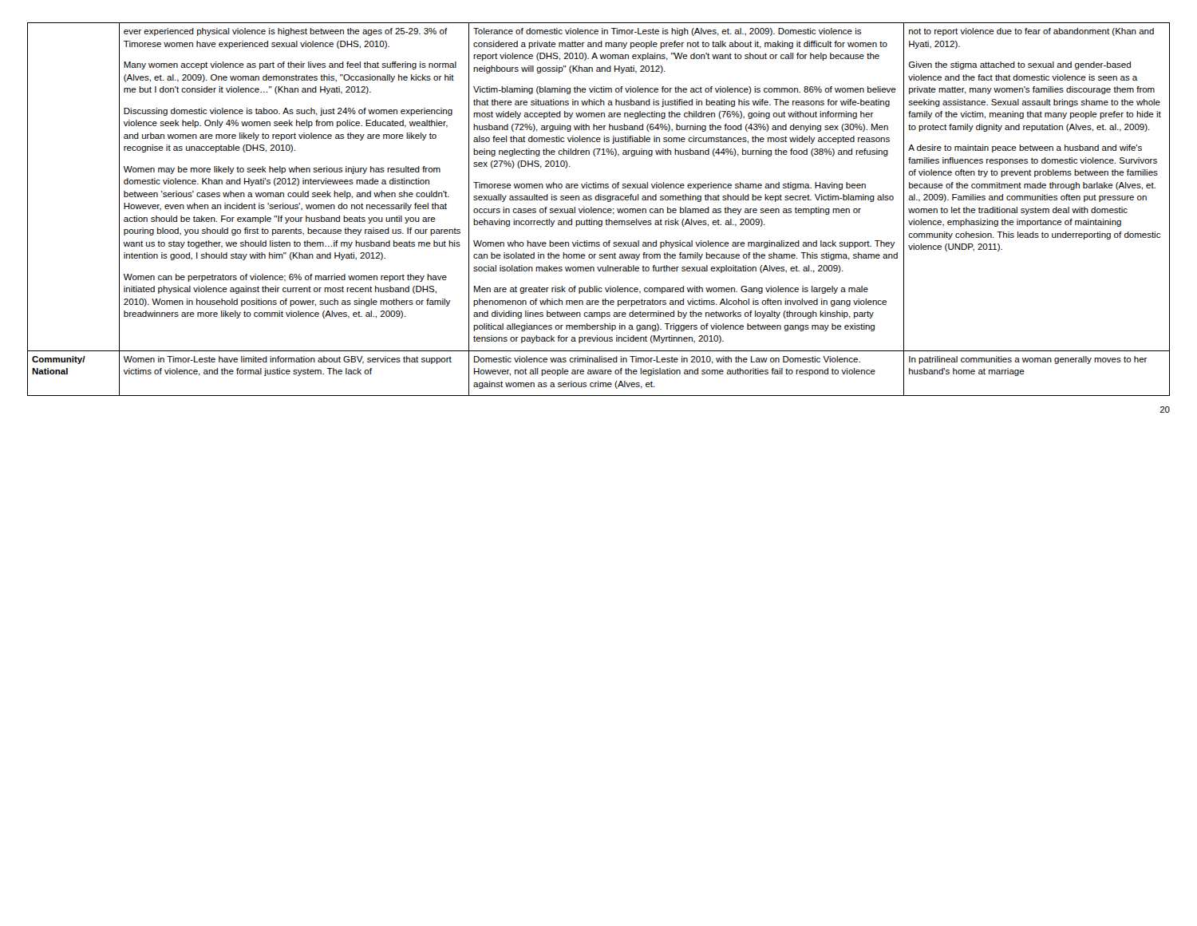| | ever experienced physical violence is highest between the ages of 25-29. 3% of Timorese women have experienced sexual violence (DHS, 2010). Many women accept violence as part of their lives and feel that suffering is normal (Alves, et. al., 2009). One woman demonstrates this, "Occasionally he kicks or hit me but I don't consider it violence…" (Khan and Hyati, 2012). Discussing domestic violence is taboo. As such, just 24% of women experiencing violence seek help. Only 4% women seek help from police. Educated, wealthier, and urban women are more likely to report violence as they are more likely to recognise it as unacceptable (DHS, 2010). Women may be more likely to seek help when serious injury has resulted from domestic violence. Khan and Hyati's (2012) interviewees made a distinction between 'serious' cases when a woman could seek help, and when she couldn't. However, even when an incident is 'serious', women do not necessarily feel that action should be taken. For example "If your husband beats you until you are pouring blood, you should go first to parents, because they raised us. If our parents want us to stay together, we should listen to them…if my husband beats me but his intention is good, I should stay with him" (Khan and Hyati, 2012). Women can be perpetrators of violence; 6% of married women report they have initiated physical violence against their current or most recent husband (DHS, 2010). Women in household positions of power, such as single mothers or family breadwinners are more likely to commit violence (Alves, et. al., 2009). | Tolerance of domestic violence in Timor-Leste is high (Alves, et. al., 2009). Domestic violence is considered a private matter and many people prefer not to talk about it, making it difficult for women to report violence (DHS, 2010). A woman explains, "We don't want to shout or call for help because the neighbours will gossip" (Khan and Hyati, 2012). Victim-blaming (blaming the victim of violence for the act of violence) is common. 86% of women believe that there are situations in which a husband is justified in beating his wife. The reasons for wife-beating most widely accepted by women are neglecting the children (76%), going out without informing her husband (72%), arguing with her husband (64%), burning the food (43%) and denying sex (30%). Men also feel that domestic violence is justifiable in some circumstances, the most widely accepted reasons being neglecting the children (71%), arguing with husband (44%), burning the food (38%) and refusing sex (27%) (DHS, 2010). Timorese women who are victims of sexual violence experience shame and stigma. Having been sexually assaulted is seen as disgraceful and something that should be kept secret. Victim-blaming also occurs in cases of sexual violence; women can be blamed as they are seen as tempting men or behaving incorrectly and putting themselves at risk (Alves, et. al., 2009). Women who have been victims of sexual and physical violence are marginalized and lack support. They can be isolated in the home or sent away from the family because of the shame. This stigma, shame and social isolation makes women vulnerable to further sexual exploitation (Alves, et. al., 2009). Men are at greater risk of public violence, compared with women. Gang violence is largely a male phenomenon of which men are the perpetrators and victims. Alcohol is often involved in gang violence and dividing lines between camps are determined by the networks of loyalty (through kinship, party political allegiances or membership in a gang). Triggers of violence between gangs may be existing tensions or payback for a previous incident (Myrtinnen, 2010). | not to report violence due to fear of abandonment (Khan and Hyati, 2012). Given the stigma attached to sexual and gender-based violence and the fact that domestic violence is seen as a private matter, many women's families discourage them from seeking assistance. Sexual assault brings shame to the whole family of the victim, meaning that many people prefer to hide it to protect family dignity and reputation (Alves, et. al., 2009). A desire to maintain peace between a husband and wife's families influences responses to domestic violence. Survivors of violence often try to prevent problems between the families because of the commitment made through barlake (Alves, et. al., 2009). Families and communities often put pressure on women to let the traditional system deal with domestic violence, emphasizing the importance of maintaining community cohesion. This leads to underreporting of domestic violence (UNDP, 2011). |
| Community/ National | Women in Timor-Leste have limited information about GBV, services that support victims of violence, and the formal justice system. The lack of | Domestic violence was criminalised in Timor-Leste in 2010, with the Law on Domestic Violence. However, not all people are aware of the legislation and some authorities fail to respond to violence against women as a serious crime (Alves, et. | In patrilineal communities a woman generally moves to her husband's home at marriage |
20